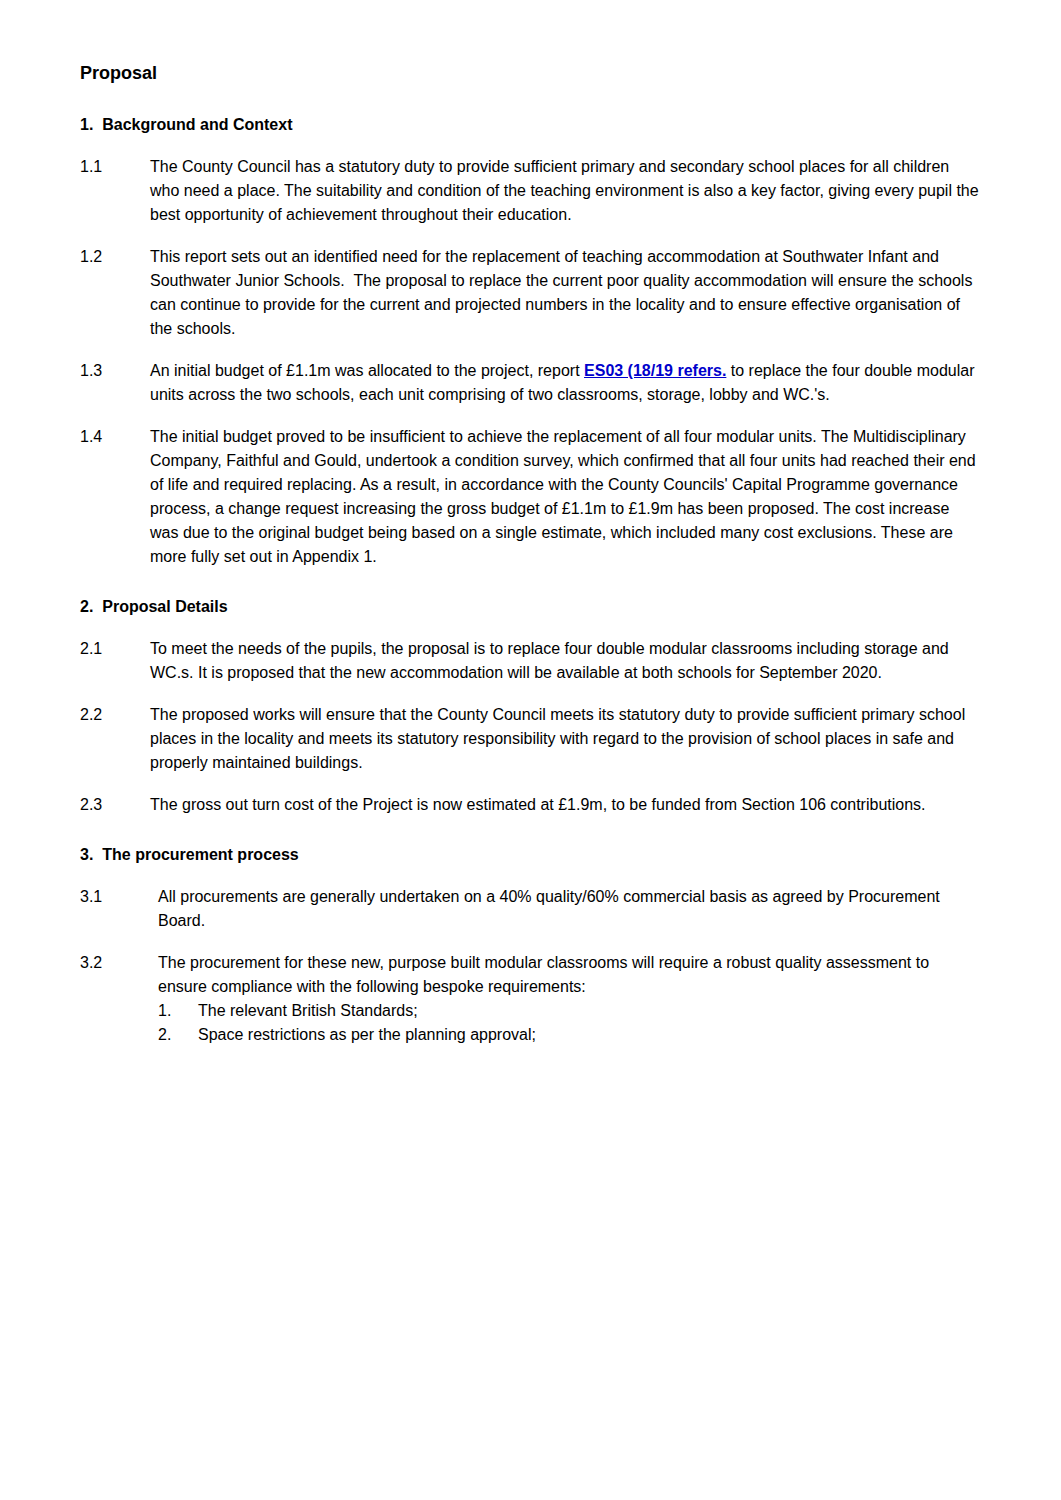Proposal
1. Background and Context
1.1
The County Council has a statutory duty to provide sufficient primary and secondary school places for all children who need a place. The suitability and condition of the teaching environment is also a key factor, giving every pupil the best opportunity of achievement throughout their education.
1.2
This report sets out an identified need for the replacement of teaching accommodation at Southwater Infant and Southwater Junior Schools. The proposal to replace the current poor quality accommodation will ensure the schools can continue to provide for the current and projected numbers in the locality and to ensure effective organisation of the schools.
1.3
An initial budget of £1.1m was allocated to the project, report ES03 (18/19 refers. to replace the four double modular units across the two schools, each unit comprising of two classrooms, storage, lobby and WC.'s.
1.4
The initial budget proved to be insufficient to achieve the replacement of all four modular units. The Multidisciplinary Company, Faithful and Gould, undertook a condition survey, which confirmed that all four units had reached their end of life and required replacing. As a result, in accordance with the County Councils' Capital Programme governance process, a change request increasing the gross budget of £1.1m to £1.9m has been proposed. The cost increase was due to the original budget being based on a single estimate, which included many cost exclusions. These are more fully set out in Appendix 1.
2. Proposal Details
2.1
To meet the needs of the pupils, the proposal is to replace four double modular classrooms including storage and WC.s. It is proposed that the new accommodation will be available at both schools for September 2020.
2.2
The proposed works will ensure that the County Council meets its statutory duty to provide sufficient primary school places in the locality and meets its statutory responsibility with regard to the provision of school places in safe and properly maintained buildings.
2.3
The gross out turn cost of the Project is now estimated at £1.9m, to be funded from Section 106 contributions.
3. The procurement process
3.1
All procurements are generally undertaken on a 40% quality/60% commercial basis as agreed by Procurement Board.
3.2
The procurement for these new, purpose built modular classrooms will require a robust quality assessment to ensure compliance with the following bespoke requirements:
1. The relevant British Standards;
2. Space restrictions as per the planning approval;